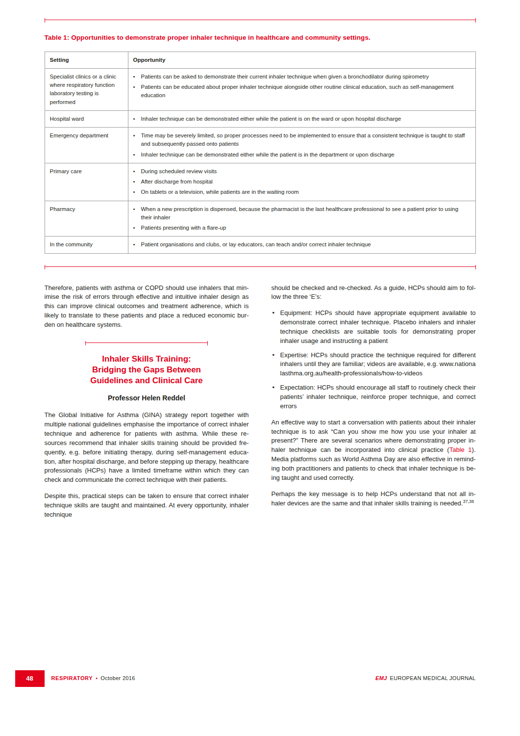Table 1: Opportunities to demonstrate proper inhaler technique in healthcare and community settings.
| Setting | Opportunity |
| --- | --- |
| Specialist clinics or a clinic where respiratory function laboratory testing is performed | Patients can be asked to demonstrate their current inhaler technique when given a bronchodilator during spirometry Patients can be educated about proper inhaler technique alongside other routine clinical education, such as self-management education |
| Hospital ward | Inhaler technique can be demonstrated either while the patient is on the ward or upon hospital discharge |
| Emergency department | Time may be severely limited, so proper processes need to be implemented to ensure that a consistent technique is taught to staff and subsequently passed onto patients Inhaler technique can be demonstrated either while the patient is in the department or upon discharge |
| Primary care | During scheduled review visits After discharge from hospital On tablets or a television, while patients are in the waiting room |
| Pharmacy | When a new prescription is dispensed, because the pharmacist is the last healthcare professional to see a patient prior to using their inhaler Patients presenting with a flare-up |
| In the community | Patient organisations and clubs, or lay educators, can teach and/or correct inhaler technique |
Therefore, patients with asthma or COPD should use inhalers that minimise the risk of errors through effective and intuitive inhaler design as this can improve clinical outcomes and treatment adherence, which is likely to translate to these patients and place a reduced economic burden on healthcare systems.
Inhaler Skills Training:
Bridging the Gaps Between
Guidelines and Clinical Care
Professor Helen Reddel
The Global Initiative for Asthma (GINA) strategy report together with multiple national guidelines emphasise the importance of correct inhaler technique and adherence for patients with asthma. While these resources recommend that inhaler skills training should be provided frequently, e.g. before initiating therapy, during self-management education, after hospital discharge, and before stepping up therapy, healthcare professionals (HCPs) have a limited timeframe within which they can check and communicate the correct technique with their patients.
Despite this, practical steps can be taken to ensure that correct inhaler technique skills are taught and maintained. At every opportunity, inhaler technique
should be checked and re-checked. As a guide, HCPs should aim to follow the three ‘E’s:
Equipment: HCPs should have appropriate equipment available to demonstrate correct inhaler technique. Placebo inhalers and inhaler technique checklists are suitable tools for demonstrating proper inhaler usage and instructing a patient
Expertise: HCPs should practice the technique required for different inhalers until they are familiar; videos are available, e.g. www.nationalasthma.org.au/health-professionals/how-to-videos
Expectation: HCPs should encourage all staff to routinely check their patients’ inhaler technique, reinforce proper technique, and correct errors
An effective way to start a conversation with patients about their inhaler technique is to ask “Can you show me how you use your inhaler at present?” There are several scenarios where demonstrating proper inhaler technique can be incorporated into clinical practice (Table 1). Media platforms such as World Asthma Day are also effective in reminding both practitioners and patients to check that inhaler technique is being taught and used correctly.
Perhaps the key message is to help HCPs understand that not all inhaler devices are the same and that inhaler skills training is needed.37,38
48
RESPIRATORY•October 2016
EMJEUROPEAN MEDICAL JOURNAL